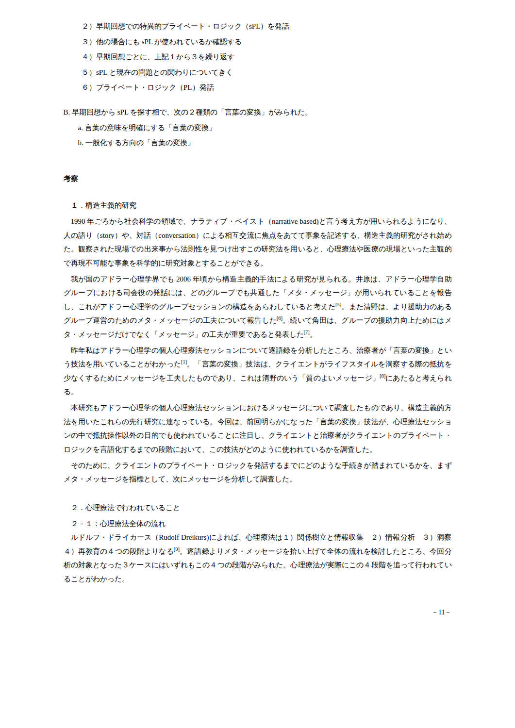２）早期回想での特異的プライベート・ロジック（sPL）を発話
３）他の場合にも sPL が使われているか確認する
４）早期回想ごとに、上記１から３を繰り返す
５）sPL と現在の問題との関わりについてきく
６）プライベート・ロジック（PL）発話
B. 早期回想から sPL を探す相で、次の２種類の「言葉の変換」がみられた。
a. 言葉の意味を明確にする「言葉の変換」
b. 一般化する方向の「言葉の変換」
考察
１．構造主義的研究
1990 年ごろから社会科学の領域で、ナラティブ・ベイスト（narrative based)と言う考え方が用いられるようになり、人の語り（story）や、対話（conversation）による相互交流に焦点をあてて事象を記述する、構造主義的研究がされ始めた。観察された現場での出来事から法則性を見つけ出すこの研究法を用いると、心理療法や医療の現場といった主観的で再現不可能な事象を科学的に研究対象とすることができる。
我が国のアドラー心理学界でも 2006 年頃から構造主義的手法による研究が見られる。井原は、アドラー心理学自助グループにおける司会役の発話には、どのグループでも共通した「メタ・メッセージ」が用いられていることを報告し、これがアドラー心理学のグループセッションの構造をあらわしていると考えた[5]。また清野は、より援助力のあるグループ運営のためのメタ・メッセージの工夫について報告した[6]。続いて角田は、グループの援助力向上ためにはメタ・メッセージだけでなく「メッセージ」の工夫が重要であると発表した[7]。
昨年私はアドラー心理学の個人心理療法セッションについて逐語録を分析したところ、治療者が「言葉の変換」という技法を用いていることがわかった[1]。「言葉の変換」技法は、クライエントがライフスタイルを洞察する際の抵抗を少なくするためにメッセージを工夫したものであり、これは清野のいう「質のよいメッセージ」[8]にあたると考えられる。
本研究もアドラー心理学の個人心理療法セッションにおけるメッセージについて調査したものであり、構造主義的方法を用いたこれらの先行研究に連なっている。今回は、前回明らかになった「言葉の変換」技法が、心理療法セッションの中で抵抗操作以外の目的でも使われていることに注目し、クライエントと治療者がクライエントのプライベート・ロジックを言語化するまでの段階において、この技法がどのように使われているかを調査した。
そのために、クライエントのプライベート・ロジックを発話するまでにどのような手続きが踏まれているかを、まずメタ・メッセージを指標として、次にメッセージを分析して調査した。
２．心理療法で行われていること
２－１：心理療法全体の流れ
ルドルフ・ドライカース（Rudolf Dreikurs)によれば、心理療法は１）関係樹立と情報収集　２）情報分析　３）洞察　４）再教育の４つの段階よりなる[9]。逐語録よりメタ・メッセージを拾い上げて全体の流れを検討したところ、今回分析の対象となった３ケースにはいずれもこの４つの段階がみられた。心理療法が実際にこの４段階を追って行われていることがわかった。
－11－